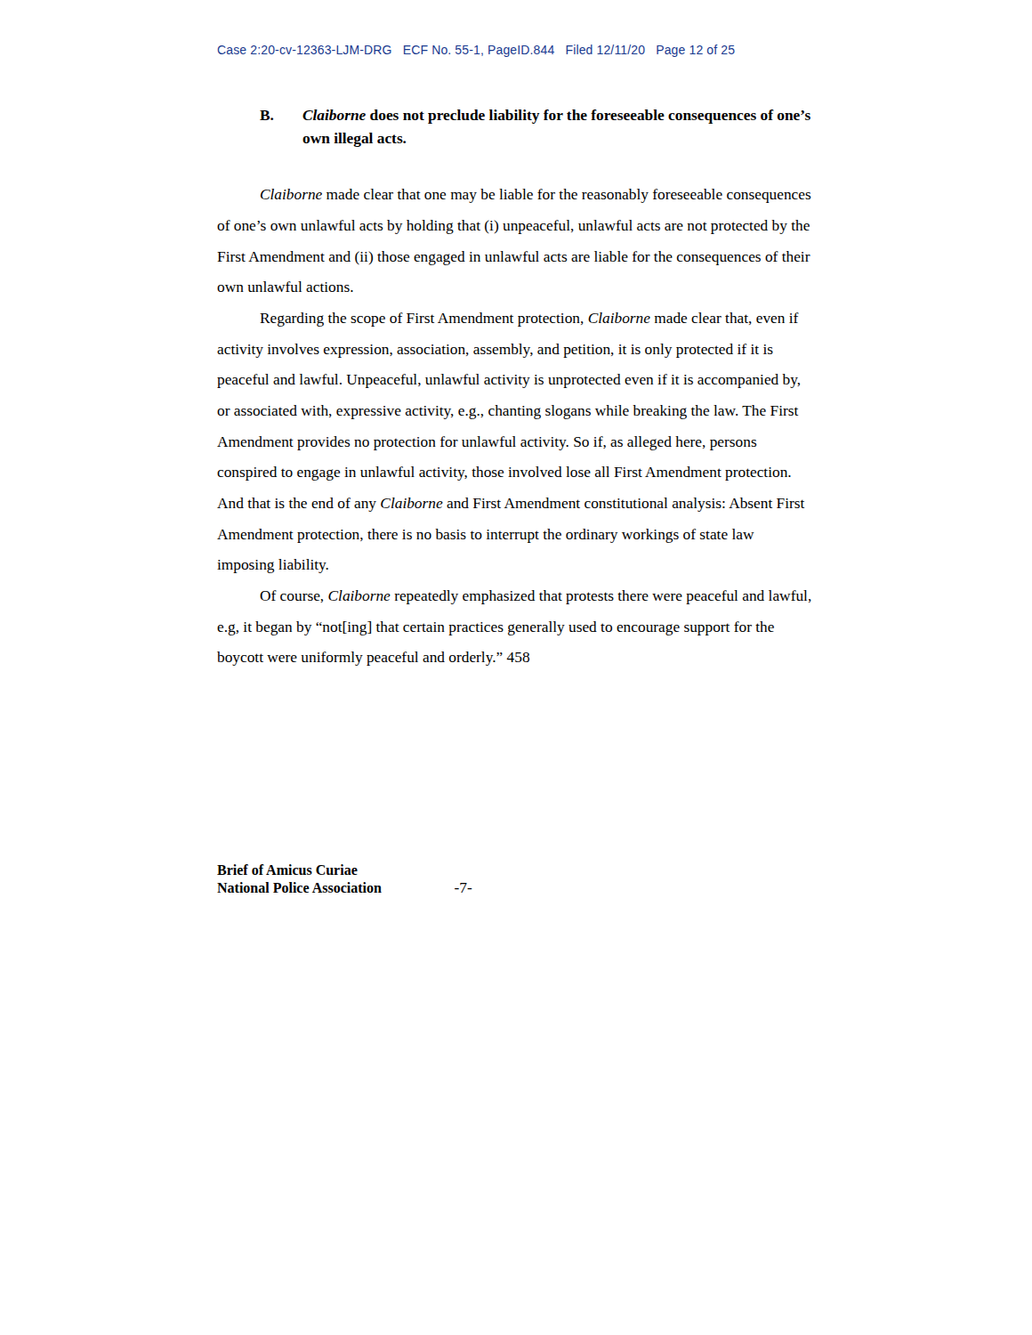Case 2:20-cv-12363-LJM-DRG ECF No. 55-1, PageID.844 Filed 12/11/20 Page 12 of 25
B.
Claiborne does not preclude liability for the foreseeable consequences of one’s own illegal acts.
Claiborne made clear that one may be liable for the reasonably foreseeable consequences of one’s own unlawful acts by holding that (i) unpeaceful, unlawful acts are not protected by the First Amendment and (ii) those engaged in unlawful acts are liable for the consequences of their own unlawful actions.
Regarding the scope of First Amendment protection, Claiborne made clear that, even if activity involves expression, association, assembly, and petition, it is only protected if it is peaceful and lawful. Unpeaceful, unlawful activity is unprotected even if it is accompanied by, or associated with, expressive activity, e.g., chanting slogans while breaking the law. The First Amendment provides no protection for unlawful activity. So if, as alleged here, persons conspired to engage in unlawful activity, those involved lose all First Amendment protection. And that is the end of any Claiborne and First Amendment constitutional analysis: Absent First Amendment protection, there is no basis to interrupt the ordinary workings of state law imposing liability.
Of course, Claiborne repeatedly emphasized that protests there were peaceful and lawful, e.g, it began by “not[ing] that certain practices generally used to encourage support for the boycott were uniformly peaceful and orderly.” 458
Brief of Amicus Curiae
National Police Association
-7-